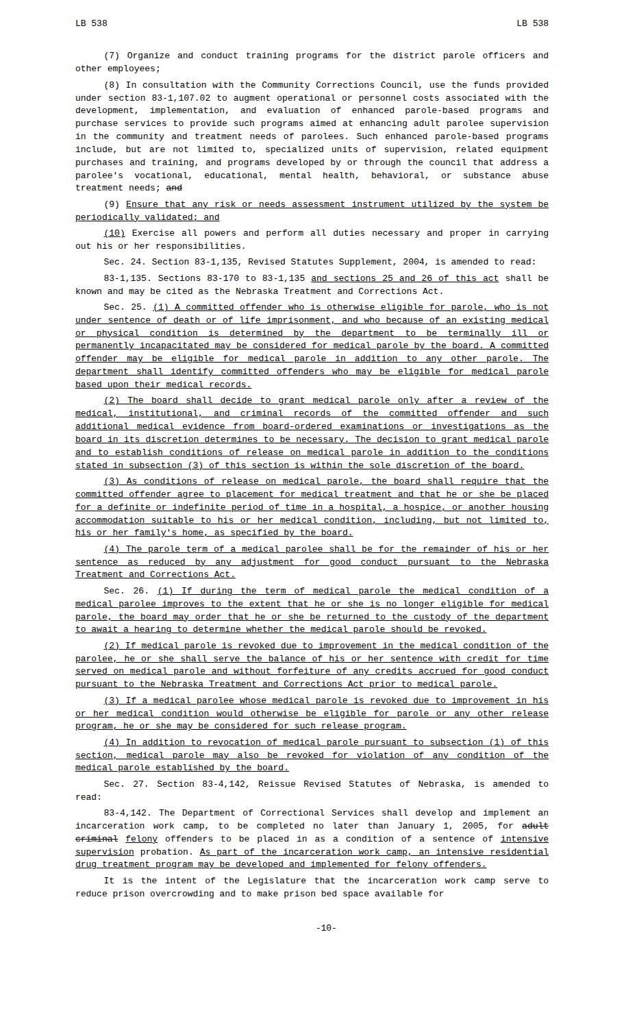LB 538 LB 538
(7) Organize and conduct training programs for the district parole officers and other employees;
(8) In consultation with the Community Corrections Council, use the funds provided under section 83-1,107.02 to augment operational or personnel costs associated with the development, implementation, and evaluation of enhanced parole-based programs and purchase services to provide such programs aimed at enhancing adult parolee supervision in the community and treatment needs of parolees. Such enhanced parole-based programs include, but are not limited to, specialized units of supervision, related equipment purchases and training, and programs developed by or through the council that address a parolee's vocational, educational, mental health, behavioral, or substance abuse treatment needs; and
(9) Ensure that any risk or needs assessment instrument utilized by the system be periodically validated; and
(10) Exercise all powers and perform all duties necessary and proper in carrying out his or her responsibilities.
Sec. 24. Section 83-1,135, Revised Statutes Supplement, 2004, is amended to read:
83-1,135. Sections 83-170 to 83-1,135 and sections 25 and 26 of this act shall be known and may be cited as the Nebraska Treatment and Corrections Act.
Sec. 25. (1) A committed offender who is otherwise eligible for parole, who is not under sentence of death or of life imprisonment, and who because of an existing medical or physical condition is determined by the department to be terminally ill or permanently incapacitated may be considered for medical parole by the board. A committed offender may be eligible for medical parole in addition to any other parole. The department shall identify committed offenders who may be eligible for medical parole based upon their medical records.
(2) The board shall decide to grant medical parole only after a review of the medical, institutional, and criminal records of the committed offender and such additional medical evidence from board-ordered examinations or investigations as the board in its discretion determines to be necessary. The decision to grant medical parole and to establish conditions of release on medical parole in addition to the conditions stated in subsection (3) of this section is within the sole discretion of the board.
(3) As conditions of release on medical parole, the board shall require that the committed offender agree to placement for medical treatment and that he or she be placed for a definite or indefinite period of time in a hospital, a hospice, or another housing accommodation suitable to his or her medical condition, including, but not limited to, his or her family's home, as specified by the board.
(4) The parole term of a medical parolee shall be for the remainder of his or her sentence as reduced by any adjustment for good conduct pursuant to the Nebraska Treatment and Corrections Act.
Sec. 26. (1) If during the term of medical parole the medical condition of a medical parolee improves to the extent that he or she is no longer eligible for medical parole, the board may order that he or she be returned to the custody of the department to await a hearing to determine whether the medical parole should be revoked.
(2) If medical parole is revoked due to improvement in the medical condition of the parolee, he or she shall serve the balance of his or her sentence with credit for time served on medical parole and without forfeiture of any credits accrued for good conduct pursuant to the Nebraska Treatment and Corrections Act prior to medical parole.
(3) If a medical parolee whose medical parole is revoked due to improvement in his or her medical condition would otherwise be eligible for parole or any other release program, he or she may be considered for such release program.
(4) In addition to revocation of medical parole pursuant to subsection (1) of this section, medical parole may also be revoked for violation of any condition of the medical parole established by the board.
Sec. 27. Section 83-4,142, Reissue Revised Statutes of Nebraska, is amended to read:
83-4,142. The Department of Correctional Services shall develop and implement an incarceration work camp, to be completed no later than January 1, 2005, for adult criminal felony offenders to be placed in as a condition of a sentence of intensive supervision probation. As part of the incarceration work camp, an intensive residential drug treatment program may be developed and implemented for felony offenders.
It is the intent of the Legislature that the incarceration work camp serve to reduce prison overcrowding and to make prison bed space available for
-10-